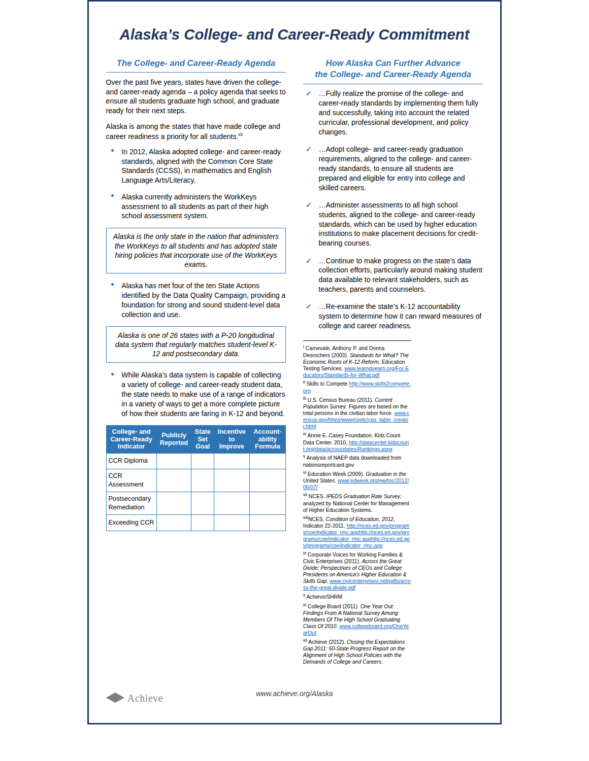Alaska’s College- and Career-Ready Commitment
The College- and Career-Ready Agenda
Over the past five years, states have driven the college- and career-ready agenda – a policy agenda that seeks to ensure all students graduate high school, and graduate ready for their next steps.
Alaska is among the states that have made college and career readiness a priority for all students.xii
In 2012, Alaska adopted college- and career-ready standards, aligned with the Common Core State Standards (CCSS), in mathematics and English Language Arts/Literacy.
Alaska currently administers the WorkKeys assessment to all students as part of their high school assessment system.
Alaska is the only state in the nation that administers the WorkKeys to all students and has adopted state hiring policies that incorporate use of the WorkKeys exams.
Alaska has met four of the ten State Actions identified by the Data Quality Campaign, providing a foundation for strong and sound student-level data collection and use.
Alaska is one of 26 states with a P-20 longitudinal data system that regularly matches student-level K-12 and postsecondary data.
While Alaska’s data system is capable of collecting a variety of college- and career-ready student data, the state needs to make use of a range of indicators in a variety of ways to get a more complete picture of how their students are faring in K-12 and beyond.
| College- and Career-Ready Indicator | Publicly Reported | State Set Goal | Incentive to Improve | Account-ability Formula |
| --- | --- | --- | --- | --- |
| CCR Diploma | | | | |
| CCR Assessment | | | | |
| Postsecondary Remediation | | | | |
| Exceeding CCR | | | | |
How Alaska Can Further Advance
the College- and Career-Ready Agenda
…Fully realize the promise of the college- and career-ready standards by implementing them fully and successfully, taking into account the related curricular, professional development, and policy changes.
…Adopt college- and career-ready graduation requirements, aligned to the college- and career-ready standards, to ensure all students are prepared and eligible for entry into college and skilled careers.
…Administer assessments to all high school students, aligned to the college- and career-ready standards, which can be used by higher education institutions to make placement decisions for credit-bearing courses.
…Continue to make progress on the state’s data collection efforts, particularly around making student data available to relevant stakeholders, such as teachers, parents and counselors.
…Re-examine the state’s K-12 accountability system to determine how it can reward measures of college and career readiness.
i Carnevale, Anthony P. and Donna Desrochers (2003). Standards for What? The Economic Roots of K-12 Reform, Education Testing Services. www.learndoearn.org/For-Educators/Standards-for-What.pdf
ii Skills to Compete http://www.skills2compete.org
iii U.S. Census Bureau (2011). Current Population Survey. Figures are based on the total persons in the civilian labor force. www.census.gov/hhes/www/cpstc/cps_table_creator.html
iv Annie E. Casey Foundation. Kids Count Data Center. 2010, http://datacenter.kidscount.org/data/acrossstates/Rankings.aspx
v Analysis of NAEP data downloaded from nationsreportcard.gov
vi Education Week (2009). Graduation in the United States. www.edweek.org/ew/toc/2012/06/07/
vii NCES. IPEDS Graduation Rate Survey, analyzed by National Center for Management of Higher Education Systems.
viiiNCES. Condition of Education, 2012, Indicator 22-2011. http://nces.ed.gov/programs/coe/indicator_rmc.asp http://nces.ed.gov/programs/coe/indicator_rmc.asp http://nces.ed.gov/programs/coe/indicator_rmc.asp
ix Corporate Voices for Working Families & Civic Enterprises (2011). Across the Great Divide: Perspectives of CEOs and College Presidents on America’s Higher Education & Skills Gap. www.civicenterprises.net/pdfs/across-the-great-divide.pdf
x Achieve/SHRM
xi College Board (2011). One Year Out: Findings From A National Survey Among Members Of The High School Graduating Class Of 2010. www.collegeboard.org/OneYearOut
xii Achieve (2012). Closing the Expectations Gap 2011: 50-State Progress Report on the Alignment of High School Policies with the Demands of College and Careers.
Achieve
www.achieve.org/Alaska